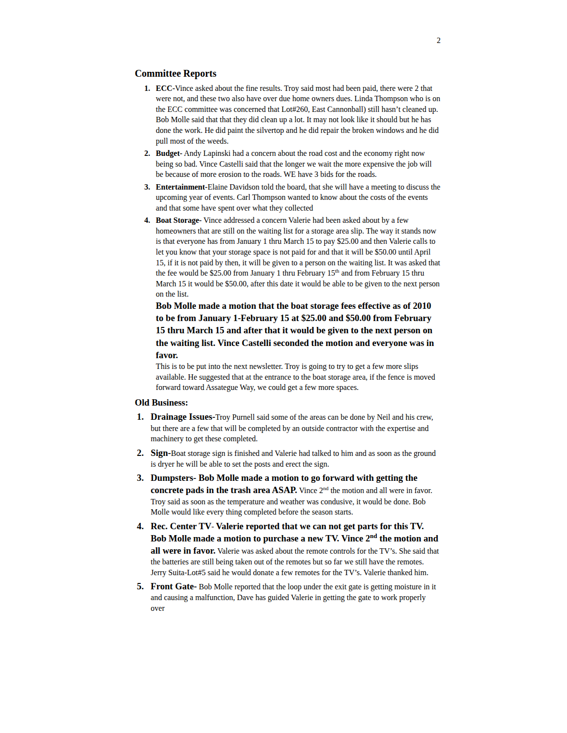2
Committee Reports
ECC-Vince asked about the fine results. Troy said most had been paid, there were 2 that were not, and these two also have over due home owners dues. Linda Thompson who is on the ECC committee was concerned that Lot#260, East Cannonball) still hasn’t cleaned up. Bob Molle said that that they did clean up a lot. It may not look like it should but he has done the work. He did paint the silvertop and he did repair the broken windows and he did pull most of the weeds.
Budget- Andy Lapinski had a concern about the road cost and the economy right now being so bad. Vince Castelli said that the longer we wait the more expensive the job will be because of more erosion to the roads. WE have 3 bids for the roads.
Entertainment-Elaine Davidson told the board, that she will have a meeting to discuss the upcoming year of events. Carl Thompson wanted to know about the costs of the events and that some have spent over what they collected
Boat Storage- Vince addressed a concern Valerie had been asked about by a few homeowners that are still on the waiting list for a storage area slip. The way it stands now is that everyone has from January 1 thru March 15 to pay $25.00 and then Valerie calls to let you know that your storage space is not paid for and that it will be $50.00 until April 15, if it is not paid by then, it will be given to a person on the waiting list. It was asked that the fee would be $25.00 from January 1 thru February 15th and from February 15 thru March 15 it would be $50.00, after this date it would be able to be given to the next person on the list.
Bob Molle made a motion that the boat storage fees effective as of 2010 to be from January 1-February 15 at $25.00 and $50.00 from February 15 thru March 15 and after that it would be given to the next person on the waiting list. Vince Castelli seconded the motion and everyone was in favor.
This is to be put into the next newsletter. Troy is going to try to get a few more slips available. He suggested that at the entrance to the boat storage area, if the fence is moved forward toward Assategue Way, we could get a few more spaces.
Old Business:
Drainage Issues-Troy Purnell said some of the areas can be done by Neil and his crew, but there are a few that will be completed by an outside contractor with the expertise and machinery to get these completed.
Sign-Boat storage sign is finished and Valerie had talked to him and as soon as the ground is dryer he will be able to set the posts and erect the sign.
Dumpsters- Bob Molle made a motion to go forward with getting the concrete pads in the trash area ASAP. Vince 2nd the motion and all were in favor. Troy said as soon as the temperature and weather was condusive, it would be done. Bob Molle would like every thing completed before the season starts.
Rec. Center TV- Valerie reported that we can not get parts for this TV. Bob Molle made a motion to purchase a new TV. Vince 2nd the motion and all were in favor. Valerie was asked about the remote controls for the TV’s. She said that the batteries are still being taken out of the remotes but so far we still have the remotes. Jerry Suita-Lot#5 said he would donate a few remotes for the TV’s. Valerie thanked him.
Front Gate- Bob Molle reported that the loop under the exit gate is getting moisture in it and causing a malfunction, Dave has guided Valerie in getting the gate to work properly over